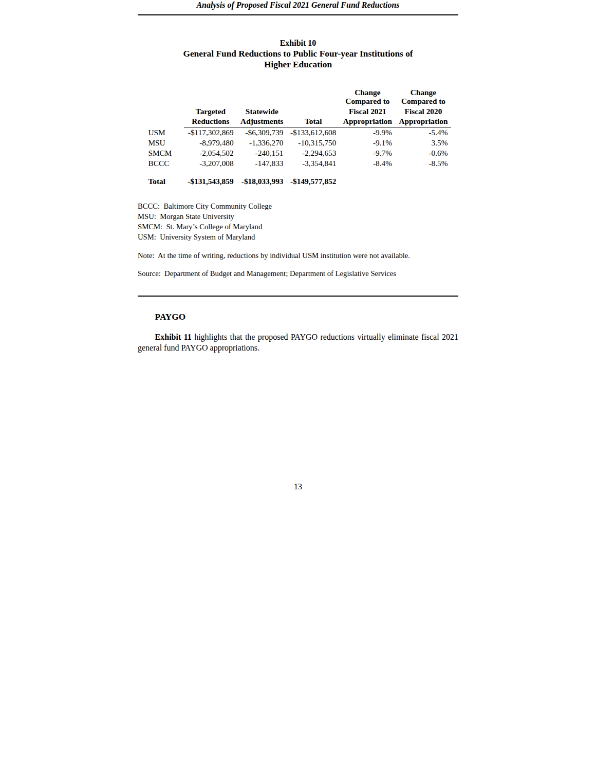Analysis of Proposed Fiscal 2021 General Fund Reductions
Exhibit 10 General Fund Reductions to Public Four-year Institutions of
Higher Education
| | | | | Change Compared to | Change Compared to |
| --- | --- | --- | --- | --- | --- |
| | Targeted | Statewide | | Fiscal 2021 | Fiscal 2020 |
| | Reductions | Adjustments | Total | Appropriation | Appropriation |
| USM | -$117,302,869 | -$6,309,739 | -$133,612,608 | -9.9% | -5.4% |
| MSU | -8,979,480 | -1,336,270 | -10,315,750 | -9.1% | 3.5% |
| SMCM | -2,054,502 | -240,151 | -2,294,653 | -9.7% | -0.6% |
| BCCC | -3,207,008 | -147,833 | -3,354,841 | -8.4% | -8.5% |
| Total | -$131,543,859 | -$18,033,993 | -$149,577,852 | | |
BCCC: Baltimore City Community College
MSU: Morgan State University
SMCM: St. Mary’s College of Maryland
USM: University System of Maryland
Note: At the time of writing, reductions by individual USM institution were not available.
Source: Department of Budget and Management; Department of Legislative Services
PAYGO
Exhibit 11 highlights that the proposed PAYGO reductions virtually eliminate fiscal 2021 general fund PAYGO appropriations.
13